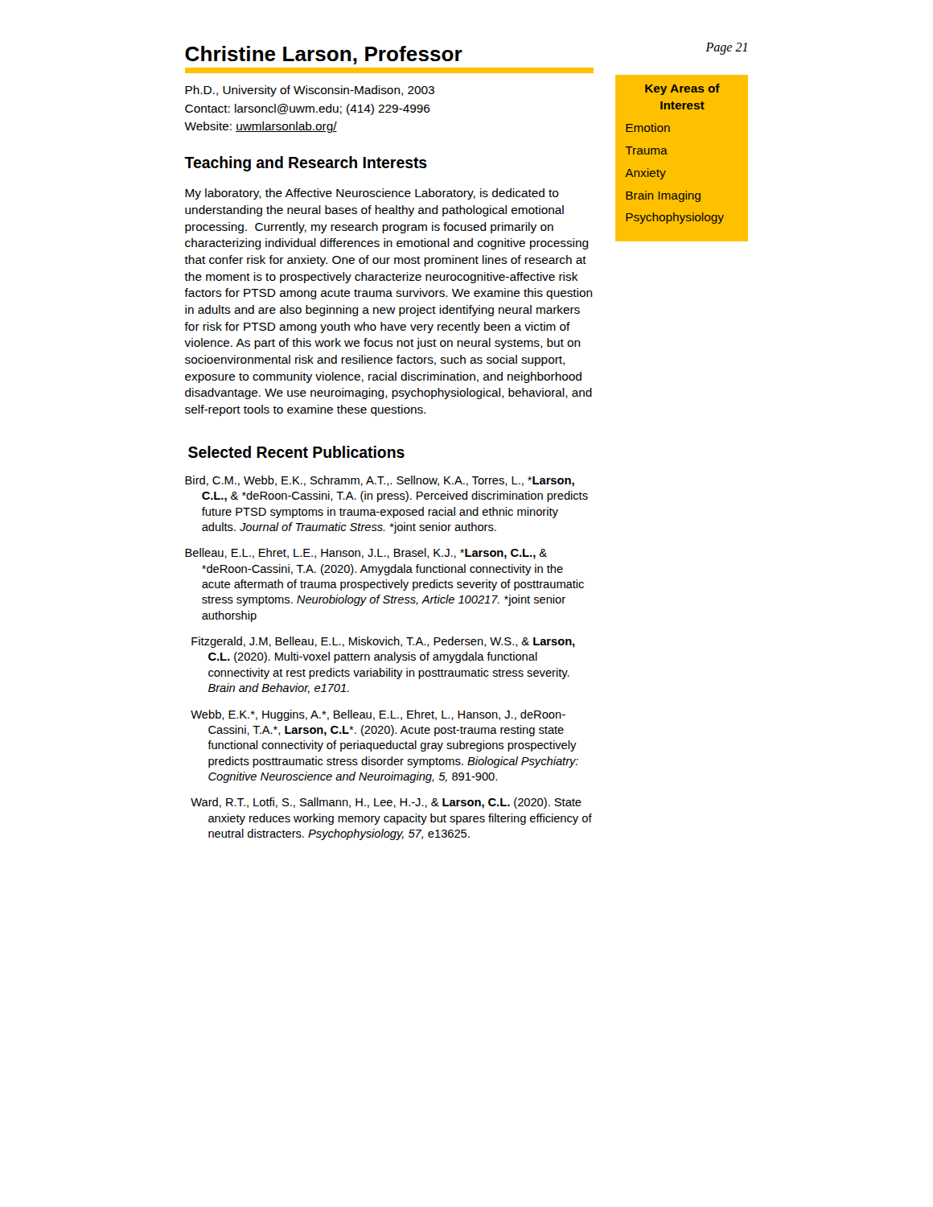Page 21
Christine Larson, Professor
Ph.D., University of Wisconsin-Madison, 2003
Contact: larsoncl@uwm.edu; (414) 229-4996
Website: uwmlarsonlab.org/
Teaching and Research Interests
My laboratory, the Affective Neuroscience Laboratory, is dedicated to understanding the neural bases of healthy and pathological emotional processing. Currently, my research program is focused primarily on characterizing individual differences in emotional and cognitive processing that confer risk for anxiety. One of our most prominent lines of research at the moment is to prospectively characterize neurocognitive-affective risk factors for PTSD among acute trauma survivors. We examine this question in adults and are also beginning a new project identifying neural markers for risk for PTSD among youth who have very recently been a victim of violence. As part of this work we focus not just on neural systems, but on socioenvironmental risk and resilience factors, such as social support, exposure to community violence, racial discrimination, and neighborhood disadvantage. We use neuroimaging, psychophysiological, behavioral, and self-report tools to examine these questions.
Selected Recent Publications
Bird, C.M., Webb, E.K., Schramm, A.T.,. Sellnow, K.A., Torres, L., *Larson, C.L., & *deRoon-Cassini, T.A. (in press). Perceived discrimination predicts future PTSD symptoms in trauma-exposed racial and ethnic minority adults. Journal of Traumatic Stress. *joint senior authors.
Belleau, E.L., Ehret, L.E., Hanson, J.L., Brasel, K.J., *Larson, C.L., & *deRoon-Cassini, T.A. (2020). Amygdala functional connectivity in the acute aftermath of trauma prospectively predicts severity of posttraumatic stress symptoms. Neurobiology of Stress, Article 100217. *joint senior authorship
Fitzgerald, J.M, Belleau, E.L., Miskovich, T.A., Pedersen, W.S., & Larson, C.L. (2020). Multi-voxel pattern analysis of amygdala functional connectivity at rest predicts variability in posttraumatic stress severity. Brain and Behavior, e1701.
Webb, E.K.*, Huggins, A.*, Belleau, E.L., Ehret, L., Hanson, J., deRoon-Cassini, T.A.*, Larson, C.L*. (2020). Acute post-trauma resting state functional connectivity of periaqueductal gray subregions prospectively predicts posttraumatic stress disorder symptoms. Biological Psychiatry: Cognitive Neuroscience and Neuroimaging, 5, 891-900.
Ward, R.T., Lotfi, S., Sallmann, H., Lee, H.-J., & Larson, C.L. (2020). State anxiety reduces working memory capacity but spares filtering efficiency of neutral distracters. Psychophysiology, 57, e13625.
Key Areas of Interest
Emotion
Trauma
Anxiety
Brain Imaging
Psychophysiology